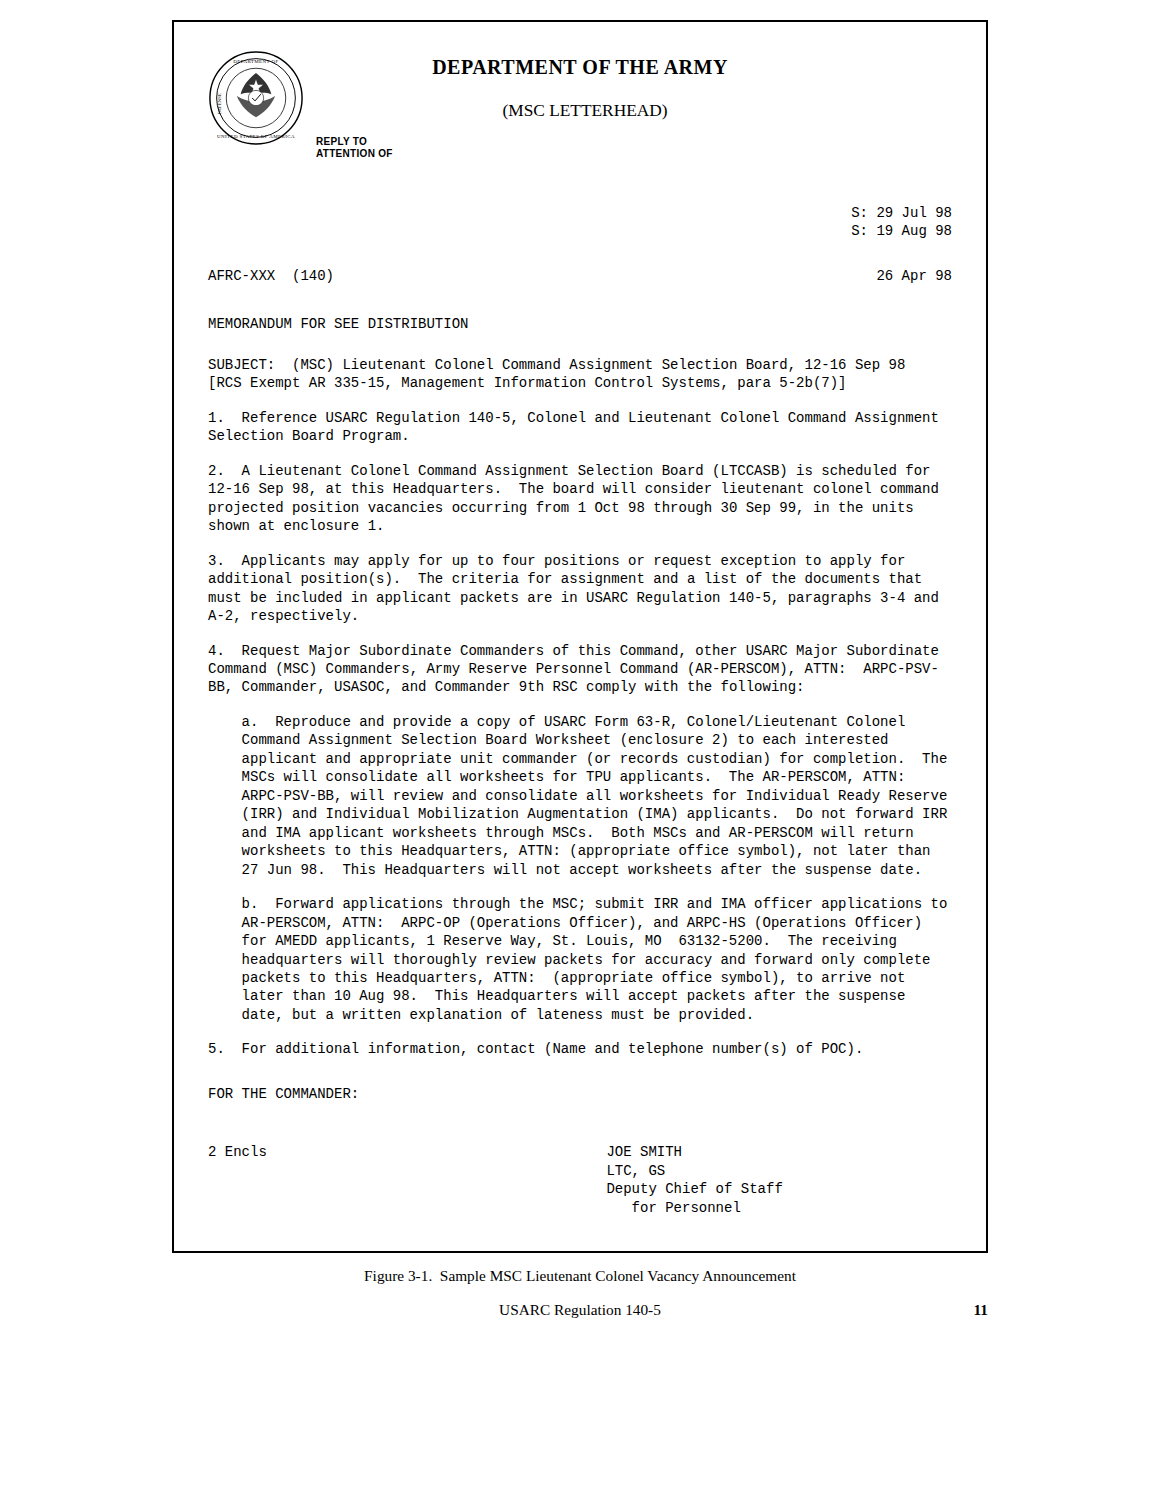DEPARTMENT OF UNITED STATES OF AMERICA DEFENSE
DEPARTMENT OF THE ARMY
(MSC LETTERHEAD)
REPLY TO
ATTENTION OF
S: 29 Jul 98 S: 19 Aug 98
AFRC-XXX (140) 26 Apr 98
MEMORANDUM FOR SEE DISTRIBUTION
SUBJECT: (MSC) Lieutenant Colonel Command Assignment Selection Board, 12-16 Sep 98
[RCS Exempt AR 335-15, Management Information Control Systems, para 5-2b(7)]
1. Reference USARC Regulation 140-5, Colonel and Lieutenant Colonel Command Assignment Selection Board Program.
2. A Lieutenant Colonel Command Assignment Selection Board (LTCCASB) is scheduled for 12-16 Sep 98, at this Headquarters. The board will consider lieutenant colonel command projected position vacancies occurring from 1 Oct 98 through 30 Sep 99, in the units shown at enclosure 1.
3. Applicants may apply for up to four positions or request exception to apply for additional position(s). The criteria for assignment and a list of the documents that must be included in applicant packets are in USARC Regulation 140-5, paragraphs 3-4 and A-2, respectively.
4. Request Major Subordinate Commanders of this Command, other USARC Major Subordinate Command (MSC) Commanders, Army Reserve Personnel Command (AR-PERSCOM), ATTN: ARPC-PSV-BB, Commander, USASOC, and Commander 9th RSC comply with the following:
a. Reproduce and provide a copy of USARC Form 63-R, Colonel/Lieutenant Colonel Command Assignment Selection Board Worksheet (enclosure 2) to each interested applicant and appropriate unit commander (or records custodian) for completion. The MSCs will consolidate all worksheets for TPU applicants. The AR-PERSCOM, ATTN: ARPC-PSV-BB, will review and consolidate all worksheets for Individual Ready Reserve (IRR) and Individual Mobilization Augmentation (IMA) applicants. Do not forward IRR and IMA applicant worksheets through MSCs. Both MSCs and AR-PERSCOM will return worksheets to this Headquarters, ATTN: (appropriate office symbol), not later than 27 Jun 98. This Headquarters will not accept worksheets after the suspense date.
b. Forward applications through the MSC; submit IRR and IMA officer applications to AR-PERSCOM, ATTN: ARPC-OP (Operations Officer), and ARPC-HS (Operations Officer) for AMEDD applicants, 1 Reserve Way, St. Louis, MO 63132-5200. The receiving headquarters will thoroughly review packets for accuracy and forward only complete packets to this Headquarters, ATTN: (appropriate office symbol), to arrive not later than 10 Aug 98. This Headquarters will accept packets after the suspense date, but a written explanation of lateness must be provided.
5. For additional information, contact (Name and telephone number(s) of POC).
FOR THE COMMANDER:
2 Encls
JOE SMITH LTC, GS Deputy Chief of Staff for Personnel
Figure 3-1. Sample MSC Lieutenant Colonel Vacancy Announcement
USARC Regulation 140-5 11